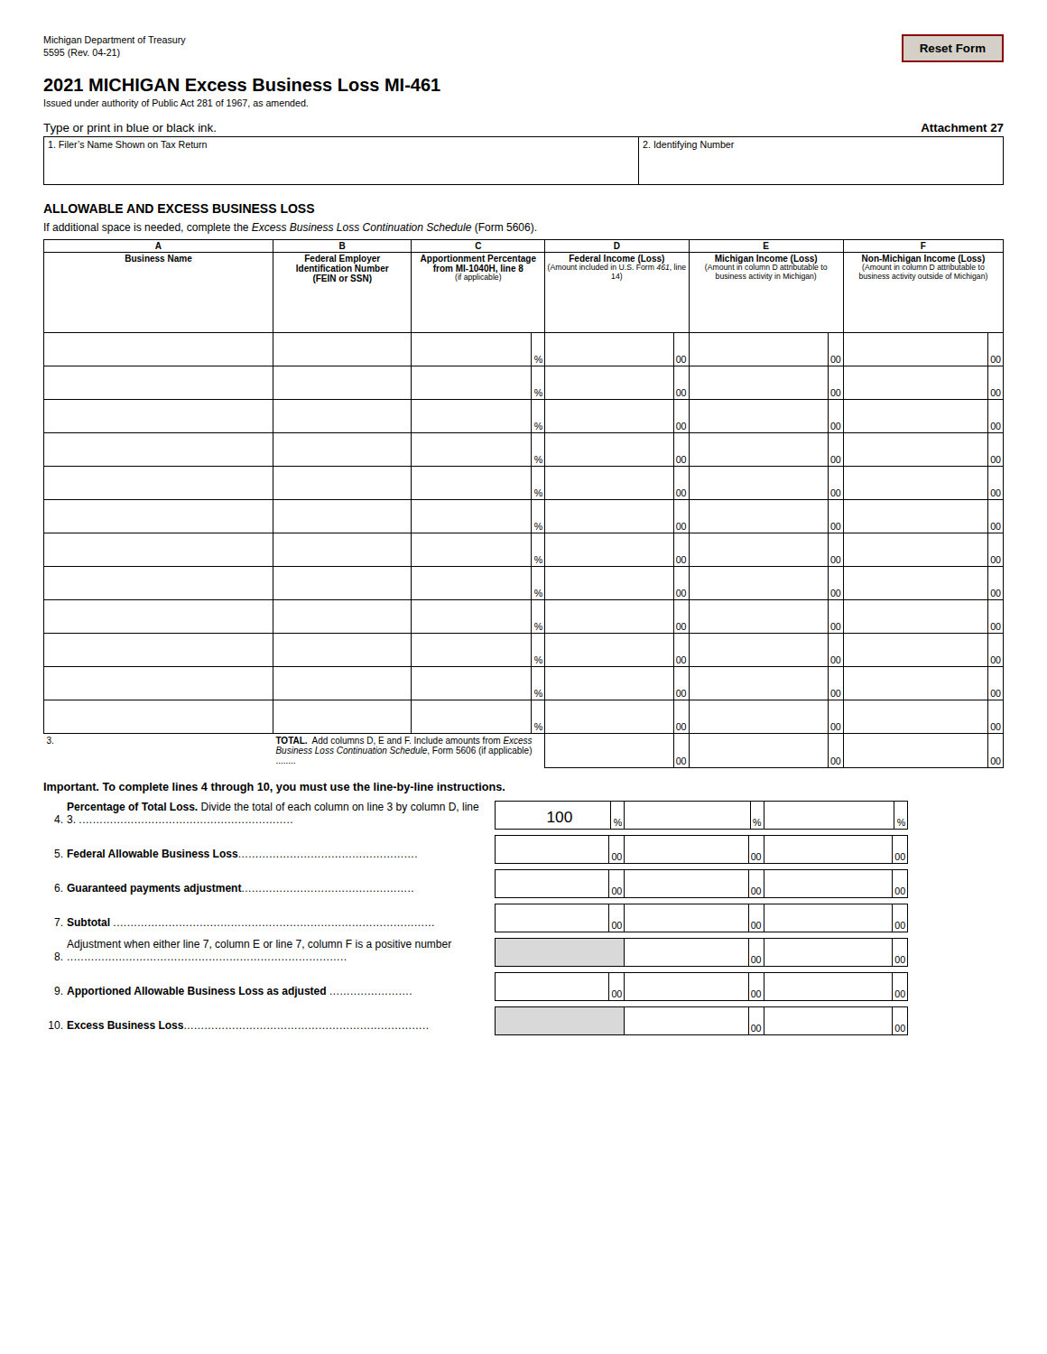Reset Form
Michigan Department of Treasury
5595 (Rev. 04-21)
2021 MICHIGAN Excess Business Loss MI-461
Issued under authority of Public Act 281 of 1967, as amended.
Type or print in blue or black ink.
Attachment 27
| 1. Filer’s Name Shown on Tax Return | 2. Identifying Number |
ALLOWABLE AND EXCESS BUSINESS LOSS
If additional space is needed, complete the Excess Business Loss Continuation Schedule (Form 5606).
| A | B | C | D | E | F |
| Business Name | Federal Employer Identification Number (FEIN or SSN) | Apportionment Percentage from MI-1040H, line 8 (if applicable) | Federal Income (Loss) (Amount included in U.S. Form 461 , line 14) | Michigan Income (Loss) (Amount in column D attributable to business activity in Michigan) | Non-Michigan Income (Loss) (Amount in column D attributable to business activity outside of Michigan) |
| | | % | 00 | 00 | 00 |
| | | % | 00 | 00 | 00 |
| | | % | 00 | 00 | 00 |
| | | % | 00 | 00 | 00 |
| | | % | 00 | 00 | 00 |
| | | % | 00 | 00 | 00 |
| | | % | 00 | 00 | 00 |
| | | % | 00 | 00 | 00 |
| | | % | 00 | 00 | 00 |
| | | % | 00 | 00 | 00 |
| | | % | 00 | 00 | 00 |
| | | % | 00 | 00 | 00 |
| 3. | TOTAL. Add columns D, E and F. Include amounts from Excess Business Loss Continuation Schedule , Form 5606 (if applicable) ........ | 00 | 00 | 00 |
Important. To complete lines 4 through 10, you must use the line-by-line instructions.
| 4. | Percentage of Total Loss. Divide the total of each column on line 3 by column D, line 3. .............................................................. | 100 % | % | % | |
| 5. | Federal Allowable Business Loss .................................................... | 00 | 00 | 00 | |
| 6. | Guaranteed payments adjustment .................................................. | 00 | 00 | 00 | |
| 7. | Subtotal ............................................................................................. | 00 | 00 | 00 | |
| 8. | Adjustment when either line 7, column E or line 7, column F is a positive number ................................................................................. | | 00 | 00 | |
| 9. | Apportioned Allowable Business Loss as adjusted ........................ | 00 | 00 | 00 | |
| 10. | Excess Business Loss ....................................................................... | | 00 | 00 | |